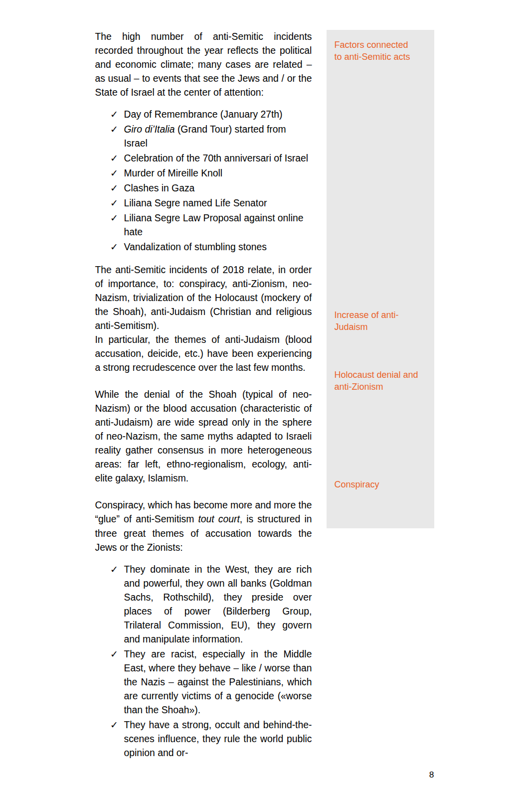The high number of anti-Semitic incidents recorded throughout the year reflects the political and economic climate; many cases are related – as usual – to events that see the Jews and / or the State of Israel at the center of attention:
Day of Remembrance (January 27th)
Giro di’Italia (Grand Tour) started from Israel
Celebration of the 70th anniversari of Israel
Murder of Mireille Knoll
Clashes in Gaza
Liliana Segre named Life Senator
Liliana Segre Law Proposal against online hate
Vandalization of stumbling stones
The anti-Semitic incidents of 2018 relate, in order of importance, to: conspiracy, anti-Zionism, neo-Nazism, trivialization of the Holocaust (mockery of the Shoah), anti-Judaism (Christian and religious anti-Semitism).
In particular, the themes of anti-Judaism (blood accusation, deicide, etc.) have been experiencing a strong recrudescence over the last few months.
While the denial of the Shoah (typical of neo-Nazism) or the blood accusation (characteristic of anti-Judaism) are wide spread only in the sphere of neo-Nazism, the same myths adapted to Israeli reality gather consensus in more heterogeneous areas: far left, ethno-regionalism, ecology, anti-elite galaxy, Islamism.
Conspiracy, which has become more and more the “glue” of anti-Semitism tout court, is structured in three great themes of accusation towards the Jews or the Zionists:
They dominate in the West, they are rich and powerful, they own all banks (Goldman Sachs, Rothschild), they preside over places of power (Bilderberg Group, Trilateral Commission, EU), they govern and manipulate information.
They are racist, especially in the Middle East, where they behave – like / worse than the Nazis – against the Palestinians, which are currently victims of a genocide («worse than the Shoah»).
They have a strong, occult and behind-the-scenes influence, they rule the world public opinion and or-
Factors connected
to anti-Semitic acts
Increase of anti-Judaism
Holocaust denial and anti-Zionism
Conspiracy
8